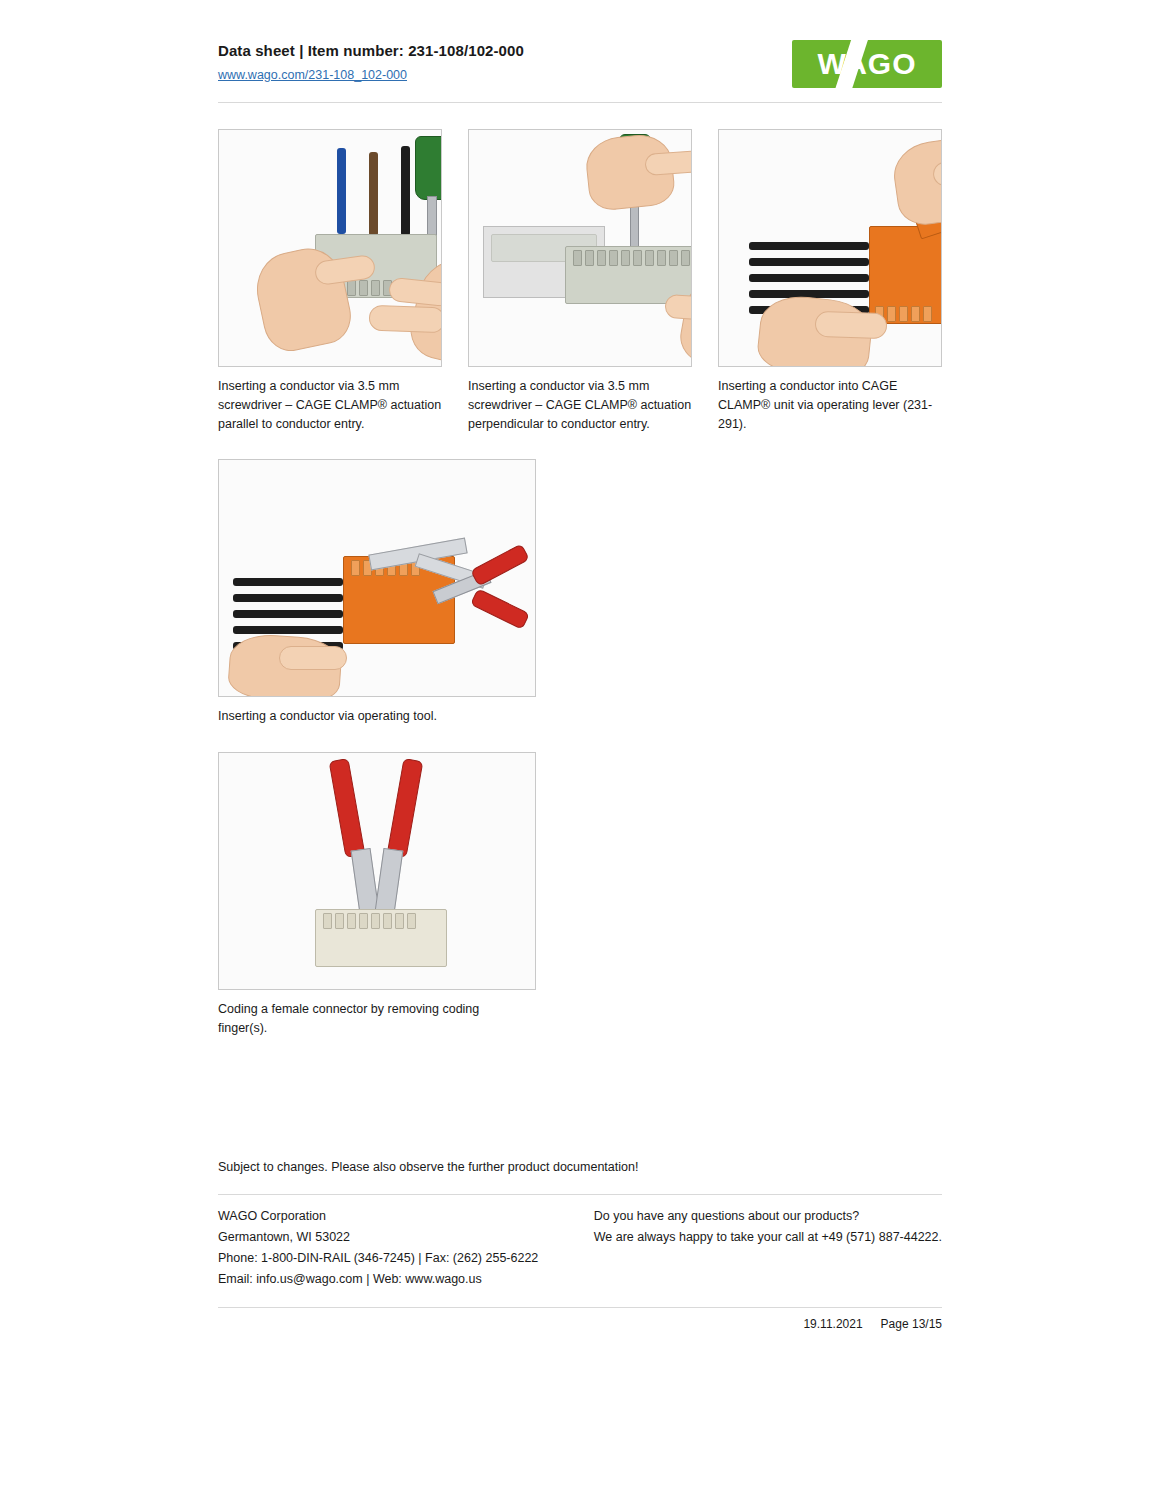Data sheet | Item number: 231-108/102-000
www.wago.com/231-108_102-000
WAGO
Inserting a conductor via 3.5 mm screwdriver – CAGE CLAMP® actuation parallel to conductor entry.
Inserting a conductor via 3.5 mm screwdriver – CAGE CLAMP® actuation perpendicular to conductor entry.
Inserting a conductor into CAGE CLAMP® unit via operating lever (231-291).
Inserting a conductor via operating tool.
Coding a female connector by removing coding finger(s).
Subject to changes. Please also observe the further product documentation!
WAGO Corporation
Germantown, WI 53022
Phone: 1-800-DIN-RAIL (346-7245) | Fax: (262) 255-6222
Email: info.us@wago.com | Web: www.wago.us
Do you have any questions about our products?
We are always happy to take your call at +49 (571) 887-44222.
19.11.2021 Page 13/15